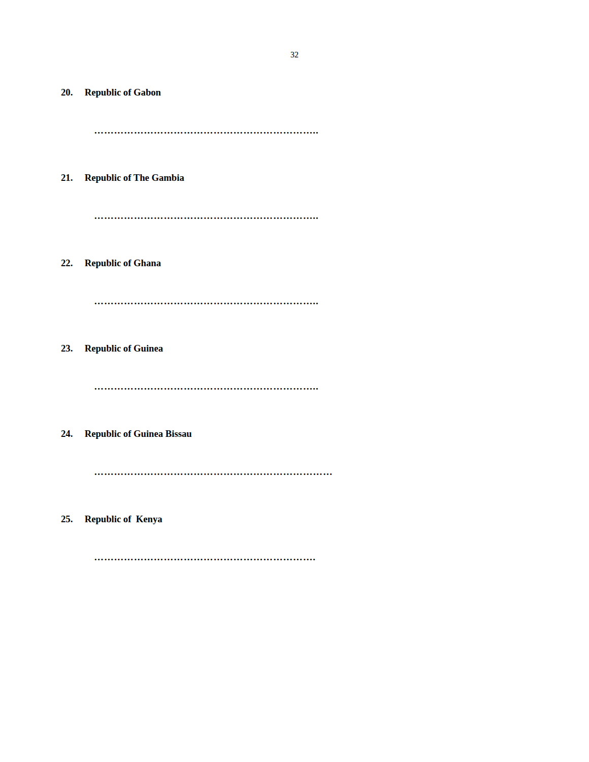32
20. Republic of Gabon …………………………………………………………..
21. Republic of The Gambia …………………………………………………………..
22. Republic of Ghana …………………………………………………………..
23. Republic of Guinea …………………………………………………………..
24. Republic of Guinea Bissau ………………………………………………………………
25. Republic of Kenya ………………………………………………………….